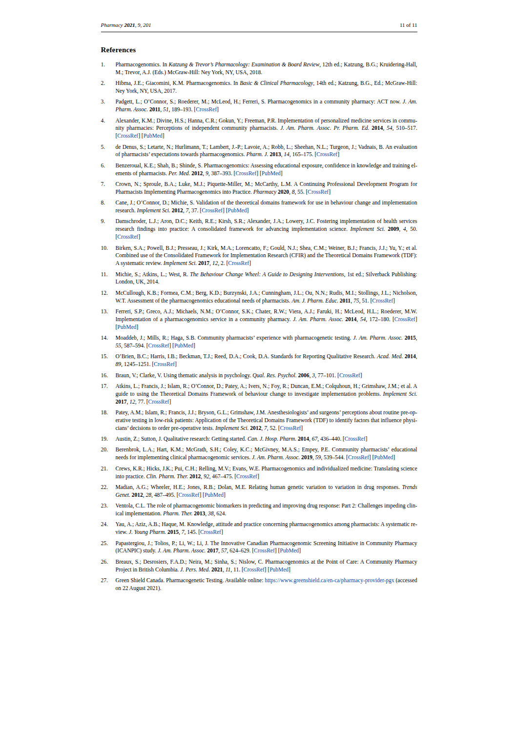Pharmacy 2021, 9, 201
11 of 11
References
Pharmacogenomics. In Katzung & Trevor’s Pharmacology: Examination & Board Review, 12th ed.; Katzung, B.G.; Kruidering-Hall, M.; Trevor, A.J. (Eds.) McGraw-Hill: Ney York, NY, USA, 2018.
Hibma, J.E.; Giacomini, K.M. Pharmacogenomics. In Basic & Clinical Pharmacology, 14th ed.; Katzung, B.G., Ed.; McGraw-Hill: Ney York, NY, USA, 2017.
Padgett, L.; O’Connor, S.; Roederer, M.; McLeod, H.; Ferreri, S. Pharmacogenomics in a community pharmacy: ACT now. J. Am. Pharm. Assoc. 2011, 51, 189–193. [CrossRef]
Alexander, K.M.; Divine, H.S.; Hanna, C.R.; Gokun, Y.; Freeman, P.R. Implementation of personalized medicine services in community pharmacies: Perceptions of independent community pharmacists. J. Am. Pharm. Assoc. Pr. Pharm. Ed. 2014, 54, 510–517. [CrossRef] [PubMed]
de Denus, S.; Letarte, N.; Hurlimann, T.; Lambert, J.-P.; Lavoie, A.; Robb, L.; Sheehan, N.L.; Turgeon, J.; Vadnais, B. An evaluation of pharmacists’ expectations towards pharmacogenomics. Pharm. J. 2013, 14, 165–175. [CrossRef]
Benzeroual, K.E.; Shah, B.; Shinde, S. Pharmacogenomics: Assessing educational exposure, confidence in knowledge and training elements of pharmacists. Per. Med. 2012, 9, 387–393. [CrossRef] [PubMed]
Crown, N.; Sproule, B.A.; Luke, M.J.; Piquette-Miller, M.; McCarthy, L.M. A Continuing Professional Development Program for Pharmacists Implementing Pharmacogenomics into Practice. Pharmacy 2020, 8, 55. [CrossRef]
Cane, J.; O’Connor, D.; Michie, S. Validation of the theoretical domains framework for use in behaviour change and implementation research. Implement Sci. 2012, 7, 37. [CrossRef] [PubMed]
Damschroder, L.J.; Aron, D.C.; Keith, R.E.; Kirsh, S.R.; Alexander, J.A.; Lowery, J.C. Fostering implementation of health services research findings into practice: A consolidated framework for advancing implementation science. Implement Sci. 2009, 4, 50. [CrossRef]
Birken, S.A.; Powell, B.J.; Presseau, J.; Kirk, M.A.; Lorencatto, F.; Gould, N.J.; Shea, C.M.; Weiner, B.J.; Francis, J.J.; Yu, Y.; et al. Combined use of the Consolidated Framework for Implementation Research (CFIR) and the Theoretical Domains Framework (TDF): A systematic review. Implement Sci. 2017, 12, 2. [CrossRef]
Michie, S.; Atkins, L.; West, R. The Behaviour Change Wheel: A Guide to Designing Interventions, 1st ed.; Silverback Publishing: London, UK, 2014.
McCullough, K.B.; Formea, C.M.; Berg, K.D.; Burzynski, J.A.; Cunningham, J.L.; Ou, N.N.; Rudis, M.I.; Stollings, J.L.; Nicholson, W.T. Assessment of the pharmacogenomics educational needs of pharmacists. Am. J. Pharm. Educ. 2011, 75, 51. [CrossRef]
Ferreri, S.P.; Greco, A.J.; Michaels, N.M.; O’Connor, S.K.; Chater, R.W.; Viera, A.J.; Faruki, H.; McLeod, H.L.; Roederer, M.W. Implementation of a pharmacogenomics service in a community pharmacy. J. Am. Pharm. Assoc. 2014, 54, 172–180. [CrossRef] [PubMed]
Moaddeb, J.; Mills, R.; Haga, S.B. Community pharmacists’ experience with pharmacogenetic testing. J. Am. Pharm. Assoc. 2015, 55, 587–594. [CrossRef] [PubMed]
O’Brien, B.C.; Harris, I.B.; Beckman, T.J.; Reed, D.A.; Cook, D.A. Standards for Reporting Qualitative Research. Acad. Med. 2014, 89, 1245–1251. [CrossRef]
Braun, V.; Clarke, V. Using thematic analysis in psychology. Qual. Res. Psychol. 2006, 3, 77–101. [CrossRef]
Atkins, L.; Francis, J.; Islam, R.; O’Connor, D.; Patey, A.; Ivers, N.; Foy, R.; Duncan, E.M.; Colquhoun, H.; Grimshaw, J.M.; et al. A guide to using the Theoretical Domains Framework of behaviour change to investigate implementation problems. Implement Sci. 2017, 12, 77. [CrossRef]
Patey, A.M.; Islam, R.; Francis, J.J.; Bryson, G.L.; Grimshaw, J.M. Anesthesiologists’ and surgeons’ perceptions about routine pre-operative testing in low-risk patients: Application of the Theoretical Domains Framework (TDF) to identify factors that influence physicians’ decisions to order pre-operative tests. Implement Sci. 2012, 7, 52. [CrossRef]
Austin, Z.; Sutton, J. Qualitative research: Getting started. Can. J. Hosp. Pharm. 2014, 67, 436–440. [CrossRef]
Berenbrok, L.A.; Hart, K.M.; McGrath, S.H.; Coley, K.C.; McGivney, M.A.S.; Empey, P.E. Community pharmacists’ educational needs for implementing clinical pharmacogenomic services. J. Am. Pharm. Assoc. 2019, 59, 539–544. [CrossRef] [PubMed]
Crews, K.R.; Hicks, J.K.; Pui, C.H.; Relling, M.V.; Evans, W.E. Pharmacogenomics and individualized medicine: Translating science into practice. Clin. Pharm. Ther. 2012, 92, 467–475. [CrossRef]
Madian, A.G.; Wheeler, H.E.; Jones, R.B.; Dolan, M.E. Relating human genetic variation to variation in drug responses. Trends Genet. 2012, 28, 487–495. [CrossRef] [PubMed]
Ventola, C.L. The role of pharmacogenomic biomarkers in predicting and improving drug response: Part 2: Challenges impeding clinical implementation. Pharm. Ther. 2013, 38, 624.
Yau, A.; Aziz, A.B.; Haque, M. Knowledge, attitude and practice concerning pharmacogenomics among pharmacists: A systematic review. J. Young Pharm. 2015, 7, 145. [CrossRef]
Papastergiou, J.; Tolios, P.; Li, W.; Li, J. The Innovative Canadian Pharmacogenomic Screening Initiative in Community Pharmacy (ICANPIC) study. J. Am. Pharm. Assoc. 2017, 57, 624–629. [CrossRef] [PubMed]
Breaux, S.; Desrosiers, F.A.D.; Neira, M.; Sinha, S.; Nislow, C. Pharmacogenomics at the Point of Care: A Community Pharmacy Project in British Columbia. J. Pers. Med. 2021, 11, 11. [CrossRef] [PubMed]
Green Shield Canada. Pharmacogenetic Testing. Available online: https://www.greenshield.ca/en-ca/pharmacy-provider-pgx (accessed on 22 August 2021).